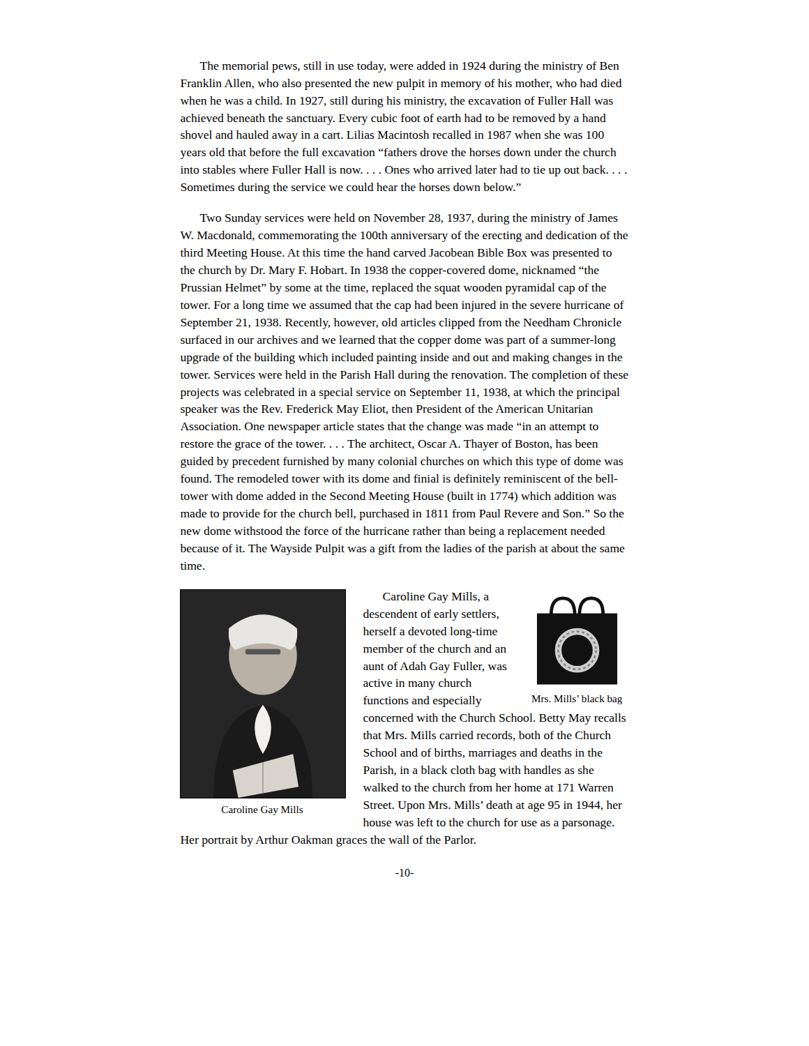The memorial pews, still in use today, were added in 1924 during the ministry of Ben Franklin Allen, who also presented the new pulpit in memory of his mother, who had died when he was a child. In 1927, still during his ministry, the excavation of Fuller Hall was achieved beneath the sanctuary. Every cubic foot of earth had to be removed by a hand shovel and hauled away in a cart. Lilias Macintosh recalled in 1987 when she was 100 years old that before the full excavation “fathers drove the horses down under the church into stables where Fuller Hall is now. . . . Ones who arrived later had to tie up out back. . . . Sometimes during the service we could hear the horses down below.”
Two Sunday services were held on November 28, 1937, during the ministry of James W. Macdonald, commemorating the 100th anniversary of the erecting and dedication of the third Meeting House. At this time the hand carved Jacobean Bible Box was presented to the church by Dr. Mary F. Hobart. In 1938 the copper-covered dome, nicknamed “the Prussian Helmet” by some at the time, replaced the squat wooden pyramidal cap of the tower. For a long time we assumed that the cap had been injured in the severe hurricane of September 21, 1938. Recently, however, old articles clipped from the Needham Chronicle surfaced in our archives and we learned that the copper dome was part of a summer-long upgrade of the building which included painting inside and out and making changes in the tower. Services were held in the Parish Hall during the renovation. The completion of these projects was celebrated in a special service on September 11, 1938, at which the principal speaker was the Rev. Frederick May Eliot, then President of the American Unitarian Association. One newspaper article states that the change was made “in an attempt to restore the grace of the tower. . . . The architect, Oscar A. Thayer of Boston, has been guided by precedent furnished by many colonial churches on which this type of dome was found. The remodeled tower with its dome and finial is definitely reminiscent of the bell-tower with dome added in the Second Meeting House (built in 1774) which addition was made to provide for the church bell, purchased in 1811 from Paul Revere and Son.” So the new dome withstood the force of the hurricane rather than being a replacement needed because of it. The Wayside Pulpit was a gift from the ladies of the parish at about the same time.
Caroline Gay Mills
Mrs. Mills’ black bag
Caroline Gay Mills, a descendent of early settlers, herself a devoted long-time member of the church and an aunt of Adah Gay Fuller, was active in many church functions and especially concerned with the Church School. Betty May recalls that Mrs. Mills carried records, both of the Church School and of births, marriages and deaths in the Parish, in a black cloth bag with handles as she walked to the church from her home at 171 Warren Street. Upon Mrs. Mills’ death at age 95 in 1944, her house was left to the church for use as a parsonage. Her portrait by Arthur Oakman graces the wall of the Parlor.
-10-